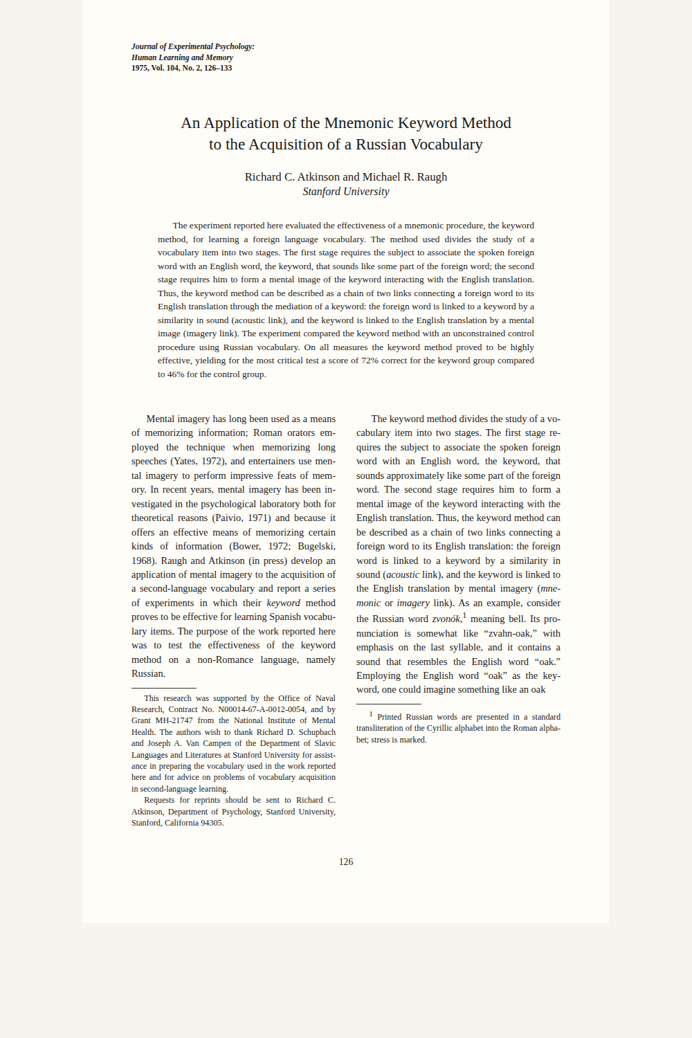Journal of Experimental Psychology:
Human Learning and Memory
1975, Vol. 104, No. 2, 126–133
An Application of the Mnemonic Keyword Method
to the Acquisition of a Russian Vocabulary
Richard C. Atkinson and Michael R. Raugh
Stanford University
The experiment reported here evaluated the effectiveness of a mnemonic procedure, the keyword method, for learning a foreign language vocabulary. The method used divides the study of a vocabulary item into two stages. The first stage requires the subject to associate the spoken foreign word with an English word, the keyword, that sounds like some part of the foreign word; the second stage requires him to form a mental image of the keyword interacting with the English translation. Thus, the keyword method can be described as a chain of two links connecting a foreign word to its English translation through the mediation of a keyword: the foreign word is linked to a keyword by a similarity in sound (acoustic link), and the keyword is linked to the English translation by a mental image (imagery link). The experiment compared the keyword method with an unconstrained control procedure using Russian vocabulary. On all measures the keyword method proved to be highly effective, yielding for the most critical test a score of 72% correct for the keyword group compared to 46% for the control group.
Mental imagery has long been used as a means of memorizing information; Roman orators employed the technique when memorizing long speeches (Yates, 1972), and entertainers use mental imagery to perform impressive feats of memory. In recent years, mental imagery has been investigated in the psychological laboratory both for theoretical reasons (Paivio, 1971) and because it offers an effective means of memorizing certain kinds of information (Bower, 1972; Bugelski, 1968). Raugh and Atkinson (in press) develop an application of mental imagery to the acquisition of a second-language vocabulary and report a series of experiments in which their keyword method proves to be effective for learning Spanish vocabulary items. The purpose of the work reported here was to test the effectiveness of the keyword method on a non-Romance language, namely Russian.
This research was supported by the Office of Naval Research, Contract No. N00014-67-A-0012-0054, and by Grant MH-21747 from the National Institute of Mental Health. The authors wish to thank Richard D. Schupbach and Joseph A. Van Campen of the Department of Slavic Languages and Literatures at Stanford University for assistance in preparing the vocabulary used in the work reported here and for advice on problems of vocabulary acquisition in second-language learning.
Requests for reprints should be sent to Richard C. Atkinson, Department of Psychology, Stanford University, Stanford, California 94305.
The keyword method divides the study of a vocabulary item into two stages. The first stage requires the subject to associate the spoken foreign word with an English word, the keyword, that sounds approximately like some part of the foreign word. The second stage requires him to form a mental image of the keyword interacting with the English translation. Thus, the keyword method can be described as a chain of two links connecting a foreign word to its English translation: the foreign word is linked to a keyword by a similarity in sound (acoustic link), and the keyword is linked to the English translation by mental imagery (mnemonic or imagery link). As an example, consider the Russian word zvonók,1 meaning bell. Its pronunciation is somewhat like “zvahn-oak,” with emphasis on the last syllable, and it contains a sound that resembles the English word “oak.” Employing the English word “oak” as the keyword, one could imagine something like an oak
1 Printed Russian words are presented in a standard transliteration of the Cyrillic alphabet into the Roman alphabet; stress is marked.
126